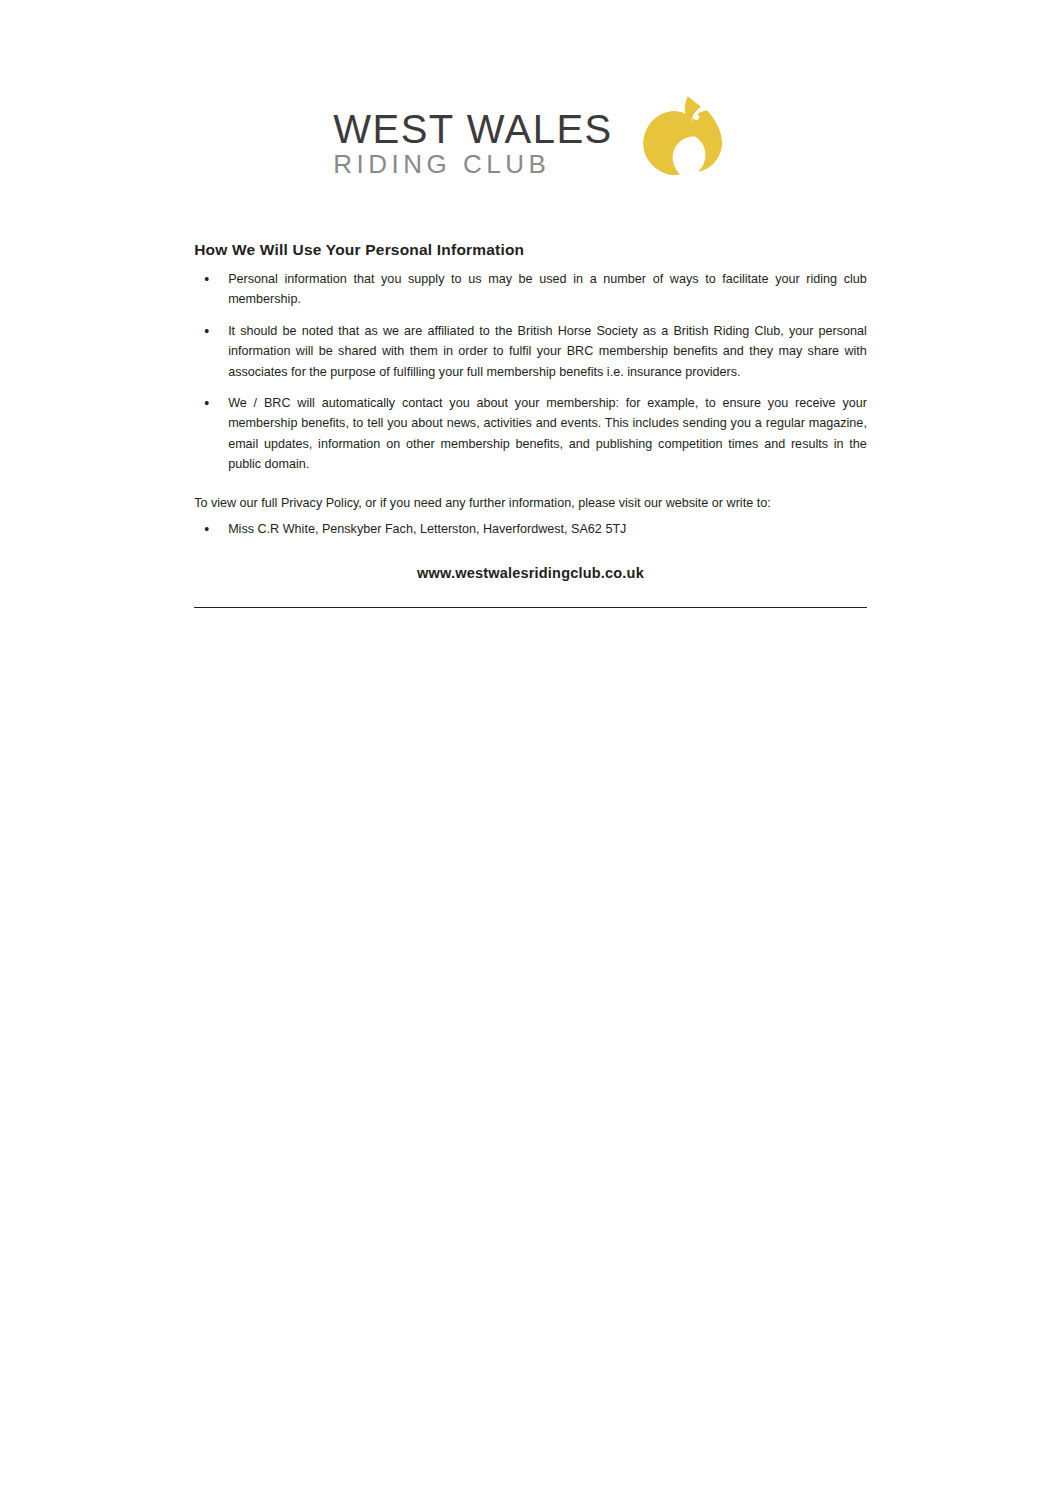WEST WALES
RIDING CLUB
How We Will Use Your Personal Information
Personal information that you supply to us may be used in a number of ways to facilitate your riding club membership.
It should be noted that as we are affiliated to the British Horse Society as a British Riding Club, your personal information will be shared with them in order to fulfil your BRC membership benefits and they may share with associates for the purpose of fulfilling your full membership benefits i.e. insurance providers.
We / BRC will automatically contact you about your membership: for example, to ensure you receive your membership benefits, to tell you about news, activities and events. This includes sending you a regular magazine, email updates, information on other membership benefits, and publishing competition times and results in the public domain.
To view our full Privacy Policy, or if you need any further information, please visit our website or write to:
Miss C.R White, Penskyber Fach, Letterston, Haverfordwest, SA62 5TJ
www.westwalesridingclub.co.uk